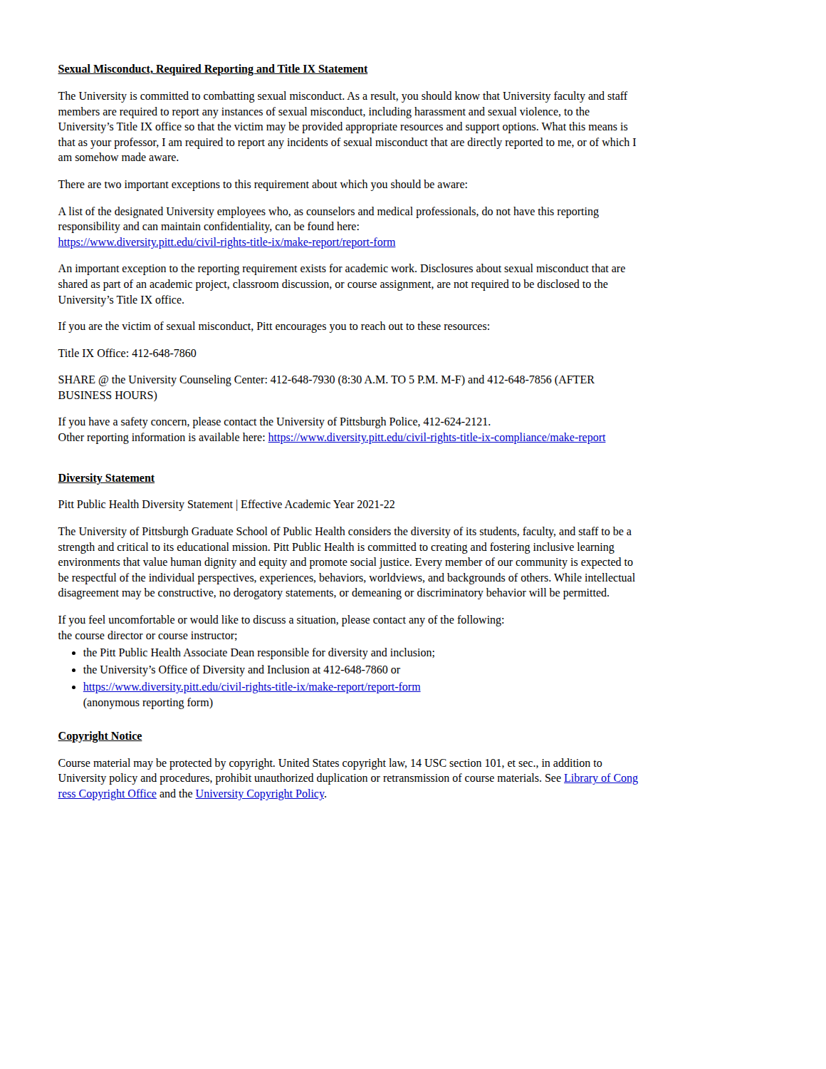Sexual Misconduct, Required Reporting and Title IX Statement
The University is committed to combatting sexual misconduct. As a result, you should know that University faculty and staff members are required to report any instances of sexual misconduct, including harassment and sexual violence, to the University’s Title IX office so that the victim may be provided appropriate resources and support options. What this means is that as your professor, I am required to report any incidents of sexual misconduct that are directly reported to me, or of which I am somehow made aware.
There are two important exceptions to this requirement about which you should be aware:
A list of the designated University employees who, as counselors and medical professionals, do not have this reporting responsibility and can maintain confidentiality, can be found here:
https://www.diversity.pitt.edu/civil-rights-title-ix/make-report/report-form
An important exception to the reporting requirement exists for academic work. Disclosures about sexual misconduct that are shared as part of an academic project, classroom discussion, or course assignment, are not required to be disclosed to the University’s Title IX office.
If you are the victim of sexual misconduct, Pitt encourages you to reach out to these resources:
Title IX Office: 412-648-7860
SHARE @ the University Counseling Center: 412-648-7930 (8:30 A.M. TO 5 P.M. M-F) and 412-648-7856 (AFTER BUSINESS HOURS)
If you have a safety concern, please contact the University of Pittsburgh Police, 412-624-2121.
Other reporting information is available here: https://www.diversity.pitt.edu/civil-rights-title-ix-compliance/make-report
Diversity Statement
Pitt Public Health Diversity Statement | Effective Academic Year 2021-22
The University of Pittsburgh Graduate School of Public Health considers the diversity of its students, faculty, and staff to be a strength and critical to its educational mission. Pitt Public Health is committed to creating and fostering inclusive learning environments that value human dignity and equity and promote social justice. Every member of our community is expected to be respectful of the individual perspectives, experiences, behaviors, worldviews, and backgrounds of others. While intellectual disagreement may be constructive, no derogatory statements, or demeaning or discriminatory behavior will be permitted.
If you feel uncomfortable or would like to discuss a situation, please contact any of the following:
the course director or course instructor;
the Pitt Public Health Associate Dean responsible for diversity and inclusion;
the University’s Office of Diversity and Inclusion at 412-648-7860 or
https://www.diversity.pitt.edu/civil-rights-title-ix/make-report/report-form
(anonymous reporting form)
Copyright Notice
Course material may be protected by copyright. United States copyright law, 14 USC section 101, et sec., in addition to University policy and procedures, prohibit unauthorized duplication or retransmission of course materials. See Library of Congress Copyright Office and the University Copyright Policy.